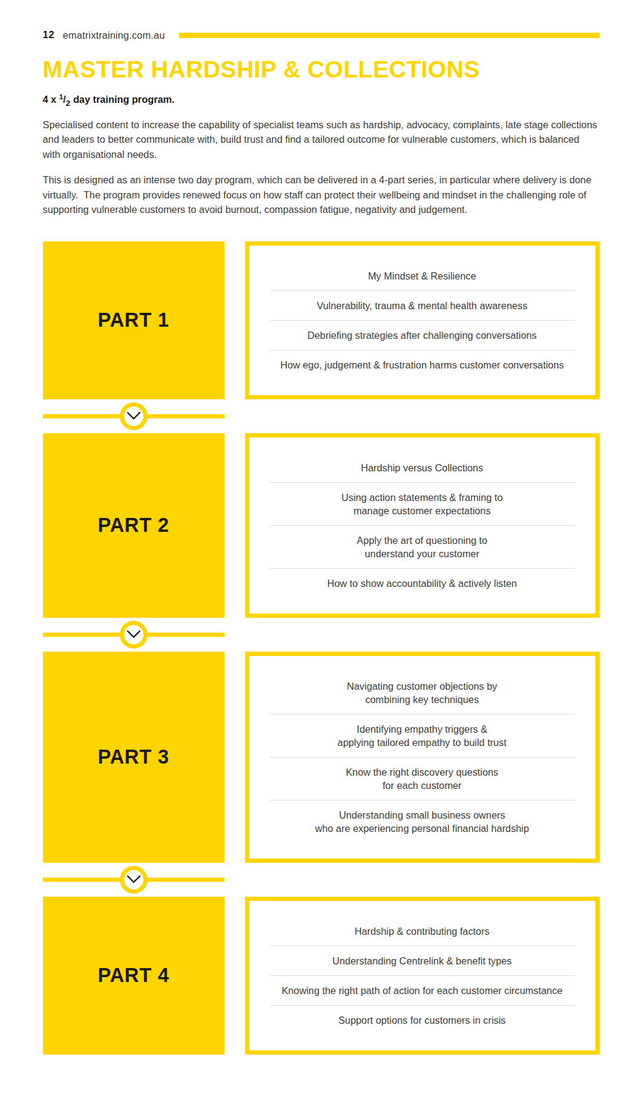12 ematrixtraining.com.au
Master Hardship & Collections
4 x 1/2 day training program.
Specialised content to increase the capability of specialist teams such as hardship, advocacy, complaints, late stage collections and leaders to better communicate with, build trust and find a tailored outcome for vulnerable customers, which is balanced with organisational needs.
This is designed as an intense two day program, which can be delivered in a 4-part series, in particular where delivery is done virtually. The program provides renewed focus on how staff can protect their wellbeing and mindset in the challenging role of supporting vulnerable customers to avoid burnout, compassion fatigue, negativity and judgement.
Part 1
My Mindset & Resilience
Vulnerability, trauma & mental health awareness
Debriefing strategies after challenging conversations
How ego, judgement & frustration harms customer conversations
Part 2
Hardship versus Collections
Using action statements & framing to
manage customer expectations
Apply the art of questioning to
understand your customer
How to show accountability & actively listen
Part 3
Navigating customer objections by
combining key techniques
Identifying empathy triggers &
applying tailored empathy to build trust
Know the right discovery questions
for each customer
Understanding small business owners
who are experiencing personal financial hardship
Part 4
Hardship & contributing factors
Understanding Centrelink & benefit types
Knowing the right path of action for each customer circumstance
Support options for customers in crisis